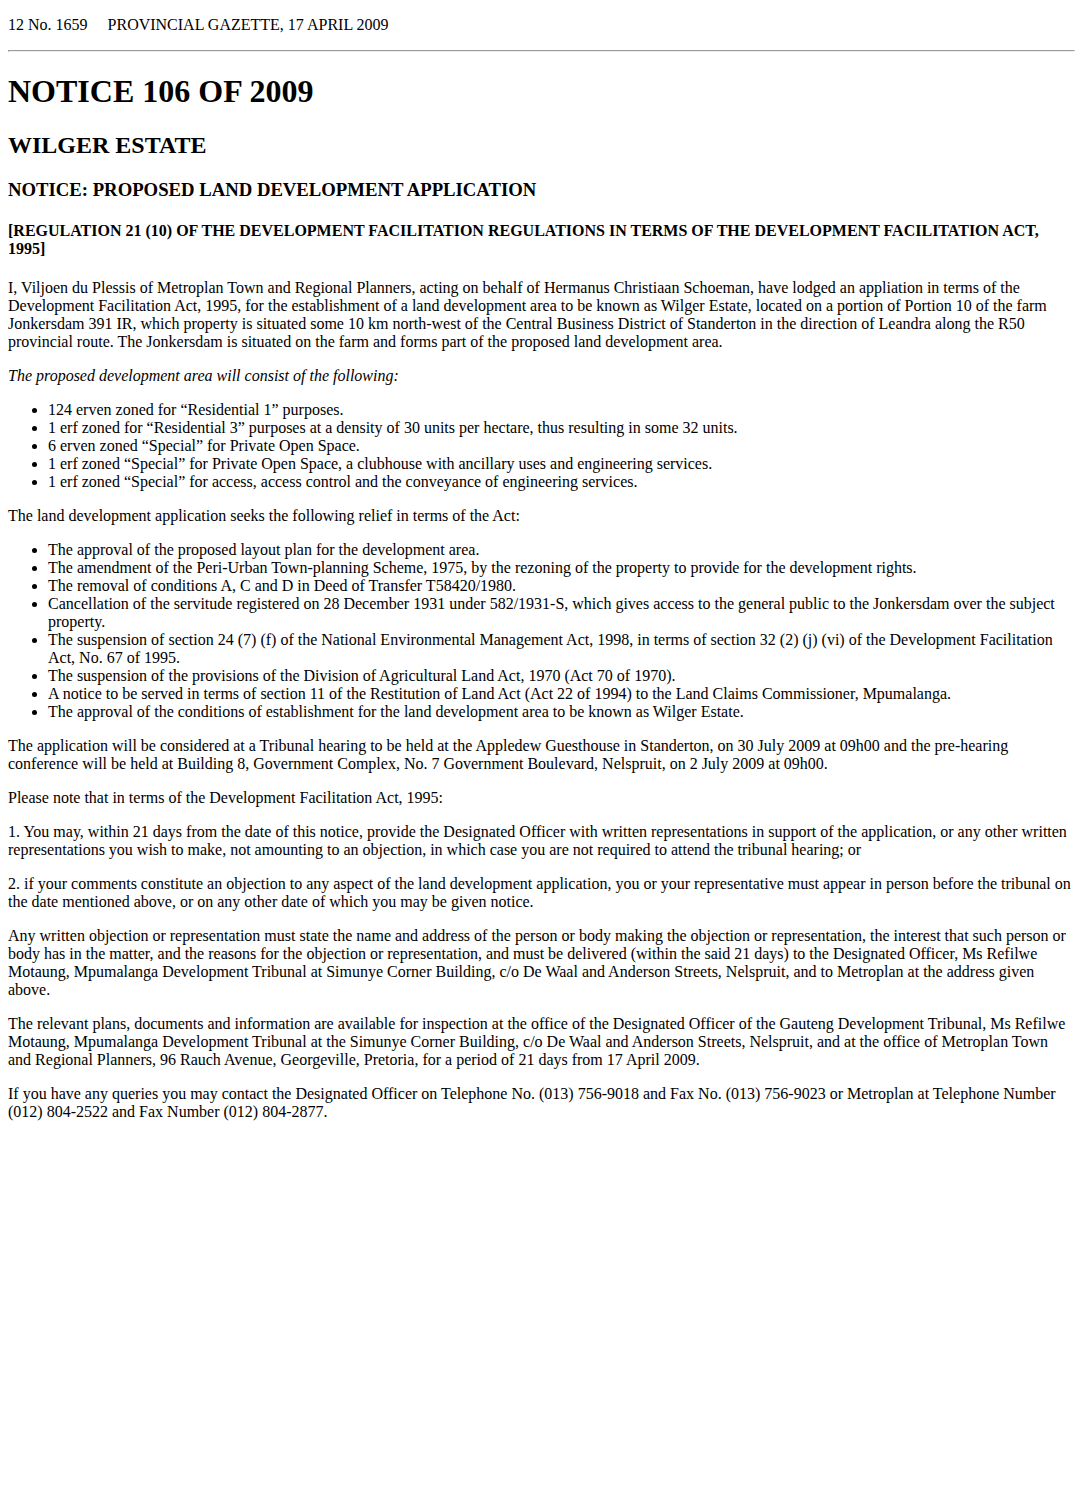12 No. 1659 PROVINCIAL GAZETTE, 17 APRIL 2009
NOTICE 106 OF 2009
WILGER ESTATE
NOTICE: PROPOSED LAND DEVELOPMENT APPLICATION
[REGULATION 21 (10) OF THE DEVELOPMENT FACILITATION REGULATIONS IN TERMS OF THE DEVELOPMENT FACILITATION ACT, 1995]
I, Viljoen du Plessis of Metroplan Town and Regional Planners, acting on behalf of Hermanus Christiaan Schoeman, have lodged an appliation in terms of the Development Facilitation Act, 1995, for the establishment of a land development area to be known as Wilger Estate, located on a portion of Portion 10 of the farm Jonkersdam 391 IR, which property is situated some 10 km north-west of the Central Business District of Standerton in the direction of Leandra along the R50 provincial route. The Jonkersdam is situated on the farm and forms part of the proposed land development area.
The proposed development area will consist of the following:
124 erven zoned for “Residential 1” purposes.
1 erf zoned for “Residential 3” purposes at a density of 30 units per hectare, thus resulting in some 32 units.
6 erven zoned “Special” for Private Open Space.
1 erf zoned “Special” for Private Open Space, a clubhouse with ancillary uses and engineering services.
1 erf zoned “Special” for access, access control and the conveyance of engineering services.
The land development application seeks the following relief in terms of the Act:
The approval of the proposed layout plan for the development area.
The amendment of the Peri-Urban Town-planning Scheme, 1975, by the rezoning of the property to provide for the development rights.
The removal of conditions A, C and D in Deed of Transfer T58420/1980.
Cancellation of the servitude registered on 28 December 1931 under 582/1931-S, which gives access to the general public to the Jonkersdam over the subject property.
The suspension of section 24 (7) (f) of the National Environmental Management Act, 1998, in terms of section 32 (2) (j) (vi) of the Development Facilitation Act, No. 67 of 1995.
The suspension of the provisions of the Division of Agricultural Land Act, 1970 (Act 70 of 1970).
A notice to be served in terms of section 11 of the Restitution of Land Act (Act 22 of 1994) to the Land Claims Commissioner, Mpumalanga.
The approval of the conditions of establishment for the land development area to be known as Wilger Estate.
The application will be considered at a Tribunal hearing to be held at the Appledew Guesthouse in Standerton, on 30 July 2009 at 09h00 and the pre-hearing conference will be held at Building 8, Government Complex, No. 7 Government Boulevard, Nelspruit, on 2 July 2009 at 09h00.
Please note that in terms of the Development Facilitation Act, 1995:
1. You may, within 21 days from the date of this notice, provide the Designated Officer with written representations in support of the application, or any other written representations you wish to make, not amounting to an objection, in which case you are not required to attend the tribunal hearing; or
2. if your comments constitute an objection to any aspect of the land development application, you or your representative must appear in person before the tribunal on the date mentioned above, or on any other date of which you may be given notice.
Any written objection or representation must state the name and address of the person or body making the objection or representation, the interest that such person or body has in the matter, and the reasons for the objection or representation, and must be delivered (within the said 21 days) to the Designated Officer, Ms Refilwe Motaung, Mpumalanga Development Tribunal at Simunye Corner Building, c/o De Waal and Anderson Streets, Nelspruit, and to Metroplan at the address given above.
The relevant plans, documents and information are available for inspection at the office of the Designated Officer of the Gauteng Development Tribunal, Ms Refilwe Motaung, Mpumalanga Development Tribunal at the Simunye Corner Building, c/o De Waal and Anderson Streets, Nelspruit, and at the office of Metroplan Town and Regional Planners, 96 Rauch Avenue, Georgeville, Pretoria, for a period of 21 days from 17 April 2009.
If you have any queries you may contact the Designated Officer on Telephone No. (013) 756-9018 and Fax No. (013) 756-9023 or Metroplan at Telephone Number (012) 804-2522 and Fax Number (012) 804-2877.